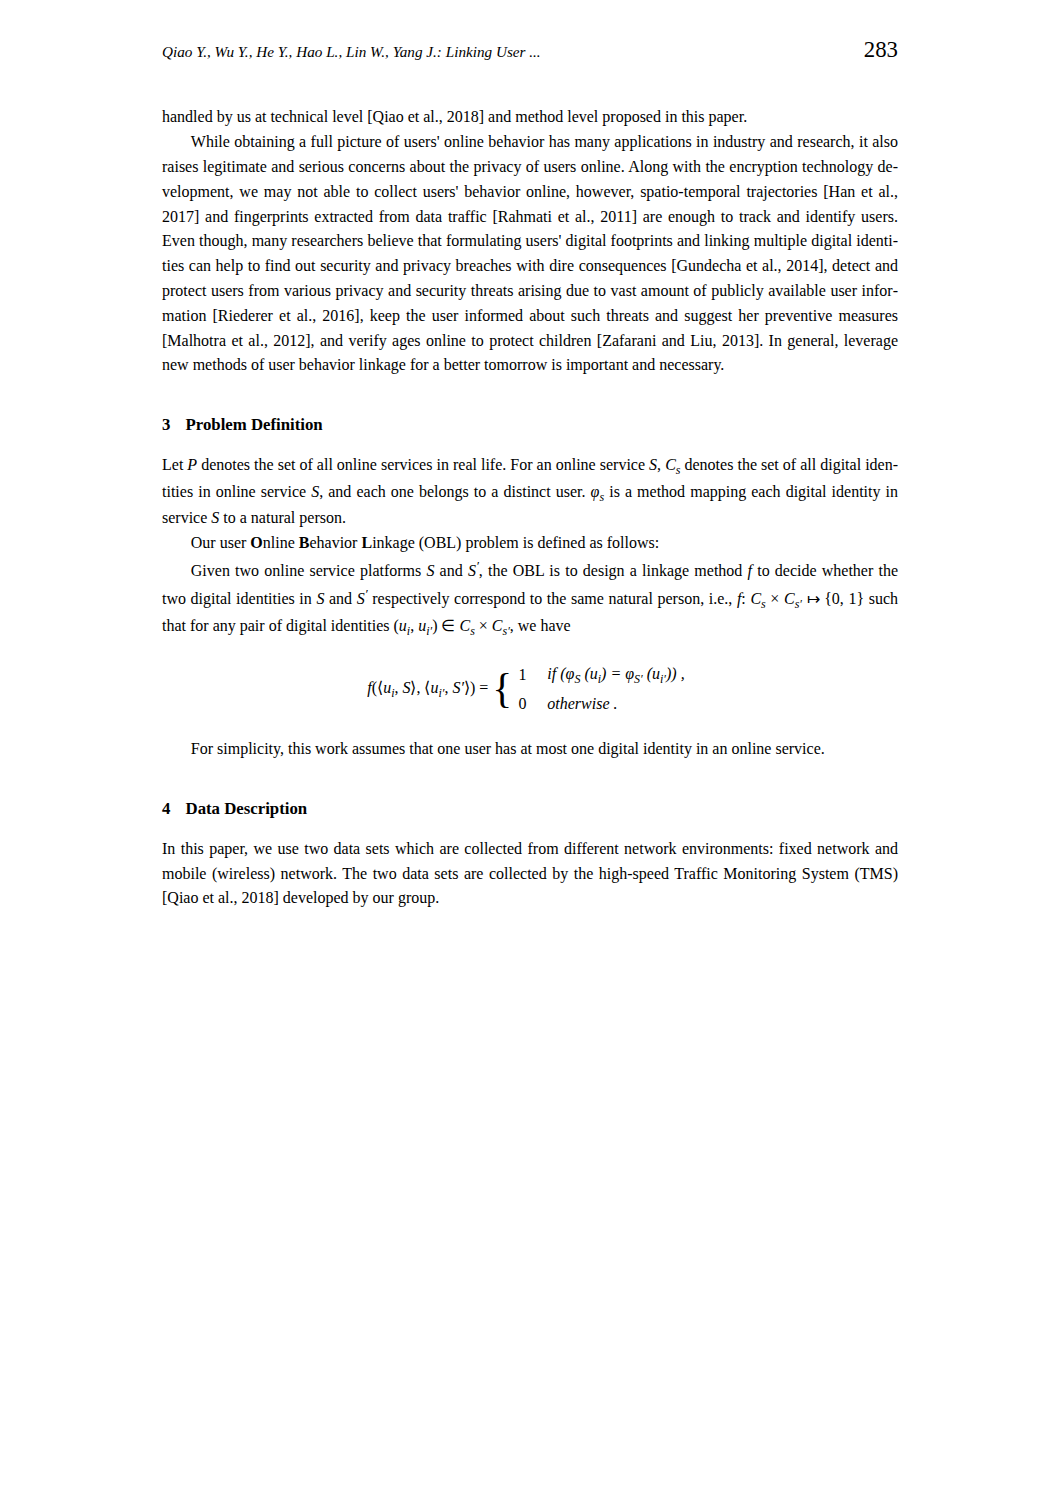Qiao Y., Wu Y., He Y., Hao L., Lin W., Yang J.: Linking User ... 283
handled by us at technical level [Qiao et al., 2018] and method level proposed in this paper.
While obtaining a full picture of users' online behavior has many applications in industry and research, it also raises legitimate and serious concerns about the privacy of users online. Along with the encryption technology development, we may not able to collect users' behavior online, however, spatio-temporal trajectories [Han et al., 2017] and fingerprints extracted from data traffic [Rahmati et al., 2011] are enough to track and identify users. Even though, many researchers believe that formulating users' digital footprints and linking multiple digital identities can help to find out security and privacy breaches with dire consequences [Gundecha et al., 2014], detect and protect users from various privacy and security threats arising due to vast amount of publicly available user information [Riederer et al., 2016], keep the user informed about such threats and suggest her preventive measures [Malhotra et al., 2012], and verify ages online to protect children [Zafarani and Liu, 2013]. In general, leverage new methods of user behavior linkage for a better tomorrow is important and necessary.
3 Problem Definition
Let P denotes the set of all online services in real life. For an online service S, Cs denotes the set of all digital identities in online service S, and each one belongs to a distinct user. φs is a method mapping each digital identity in service S to a natural person.
Our user Online Behavior Linkage (OBL) problem is defined as follows:
Given two online service platforms S and S′, the OBL is to design a linkage method f to decide whether the two digital identities in S and S′ respectively correspond to the same natural person, i.e., f: Cs × Cs′ ↦ {0, 1} such that for any pair of digital identities (ui, ui′) ∈ Cs × Cs′, we have
f(⟨ui, S⟩, ⟨ui′, S′⟩) = {
| 1 | if (φ S ( u i ) = φ S′ ( u i′ )) , |
| 0 | otherwise . |
For simplicity, this work assumes that one user has at most one digital identity in an online service.
4 Data Description
In this paper, we use two data sets which are collected from different network environments: fixed network and mobile (wireless) network. The two data sets are collected by the high-speed Traffic Monitoring System (TMS) [Qiao et al., 2018] developed by our group.